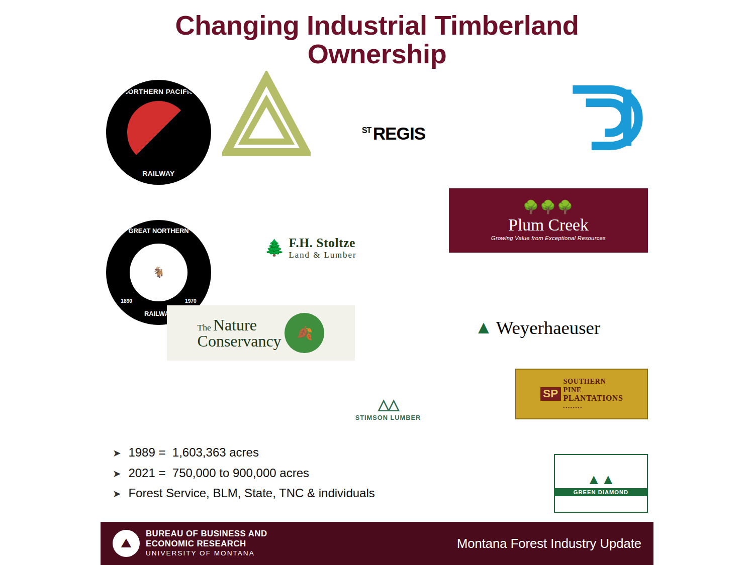Changing Industrial Timberland Ownership
NORTHERN PACIFIC
RAILWAY
ST REGIS
GREAT NORTHERN
🐐
18901970 RAILWAY
🌲 F.H. Stoltze
Land & Lumber
🌳🌳🌳 Plum Creek Growing Value from Exceptional Resources
The Nature
Conservancy 🍂
▲ Weyerhaeuser
△△ STIMSON LUMBER
SP SOUTHERN
PINE
PLANTATIONS
▪▪▪▪▪▪▪▪
▲▲ GREEN DIAMOND
1989 = 1,603,363 acres
2021 = 750,000 to 900,000 acres
Forest Service, BLM, State, TNC & individuals
⛰ BUREAU OF BUSINESS AND
ECONOMIC RESEARCH
UNIVERSITY OF MONTANA
Montana Forest Industry Update